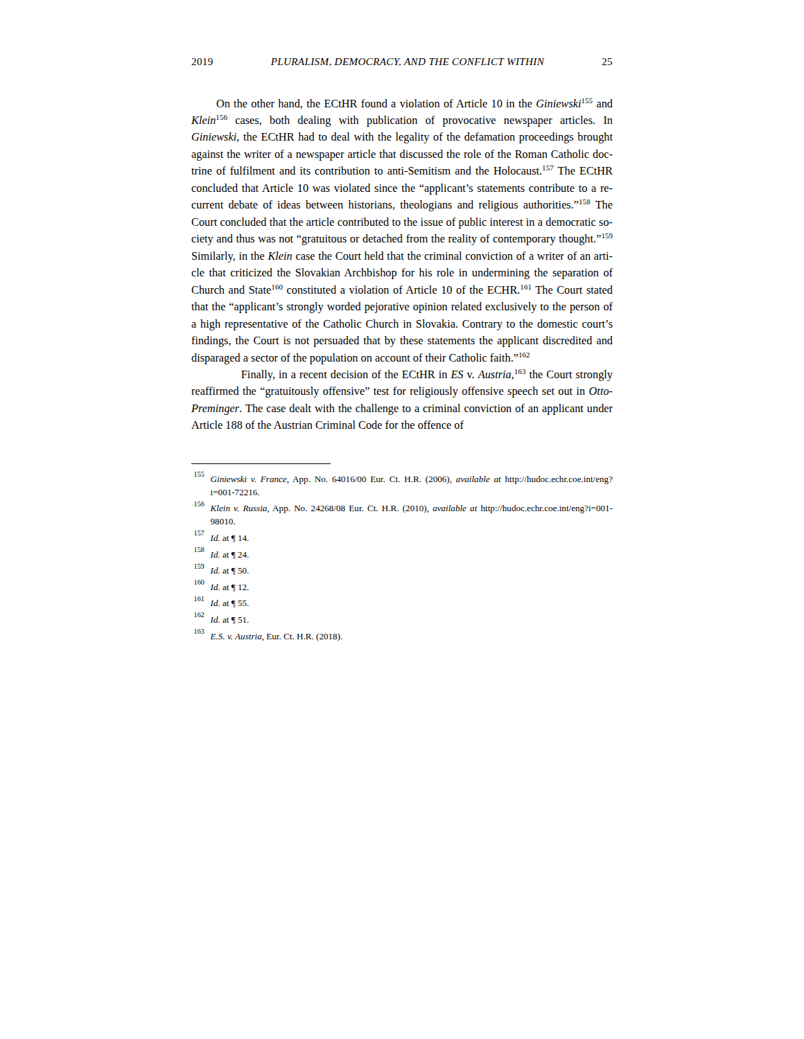2019 PLURALISM, DEMOCRACY, AND THE CONFLICT WITHIN 25
On the other hand, the ECtHR found a violation of Article 10 in the Giniewski155 and Klein156 cases, both dealing with publication of provocative newspaper articles. In Giniewski, the ECtHR had to deal with the legality of the defamation proceedings brought against the writer of a newspaper article that discussed the role of the Roman Catholic doctrine of fulfilment and its contribution to anti-Semitism and the Holocaust.157 The ECtHR concluded that Article 10 was violated since the “applicant’s statements contribute to a recurrent debate of ideas between historians, theologians and religious authorities.”158 The Court concluded that the article contributed to the issue of public interest in a democratic society and thus was not “gratuitous or detached from the reality of contemporary thought.”159 Similarly, in the Klein case the Court held that the criminal conviction of a writer of an article that criticized the Slovakian Archbishop for his role in undermining the separation of Church and State160 constituted a violation of Article 10 of the ECHR.161 The Court stated that the “applicant’s strongly worded pejorative opinion related exclusively to the person of a high representative of the Catholic Church in Slovakia. Contrary to the domestic court’s findings, the Court is not persuaded that by these statements the applicant discredited and disparaged a sector of the population on account of their Catholic faith.”162
Finally, in a recent decision of the ECtHR in ES v. Austria,163 the Court strongly reaffirmed the “gratuitously offensive” test for religiously offensive speech set out in Otto-Preminger. The case dealt with the challenge to a criminal conviction of an applicant under Article 188 of the Austrian Criminal Code for the offence of
Giniewski v. France, App. No. 64016/00 Eur. Ct. H.R. (2006), available at http://hudoc.echr.coe.int/eng?i=001-72216.
Klein v. Russia, App. No. 24268/08 Eur. Ct. H.R. (2010), available at http://hudoc.echr.coe.int/eng?i=001-98010.
Id. at ¶ 14.
Id. at ¶ 24.
Id. at ¶ 50.
Id. at ¶ 12.
Id. at ¶ 55.
Id. at ¶ 51.
E.S. v. Austria, Eur. Ct. H.R. (2018).